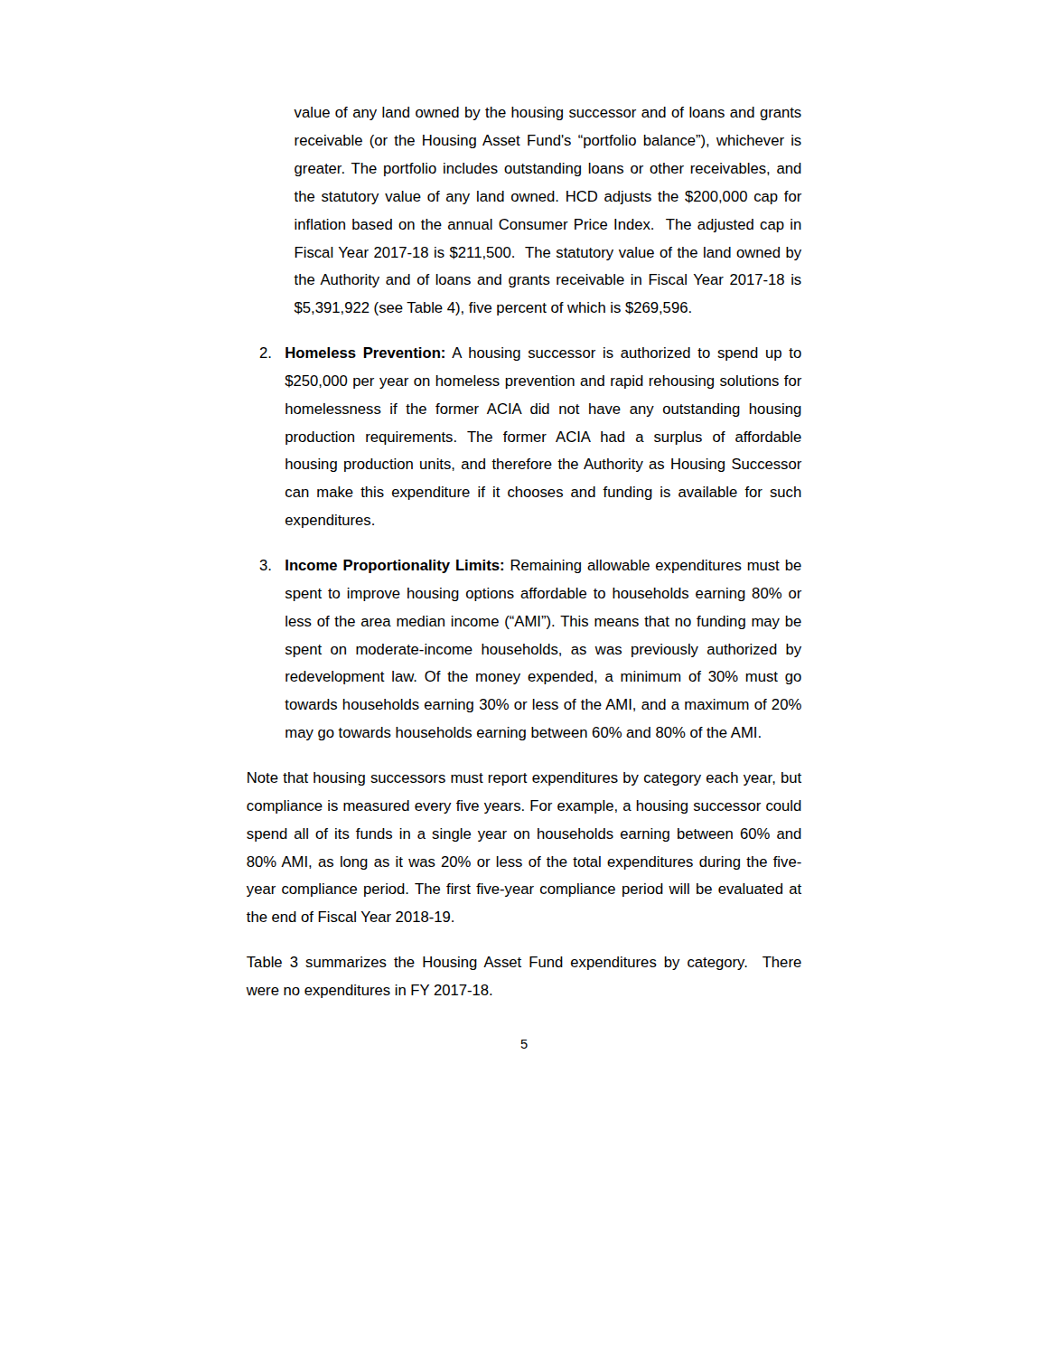value of any land owned by the housing successor and of loans and grants receivable (or the Housing Asset Fund's “portfolio balance”), whichever is greater. The portfolio includes outstanding loans or other receivables, and the statutory value of any land owned. HCD adjusts the $200,000 cap for inflation based on the annual Consumer Price Index. The adjusted cap in Fiscal Year 2017-18 is $211,500. The statutory value of the land owned by the Authority and of loans and grants receivable in Fiscal Year 2017-18 is $5,391,922 (see Table 4), five percent of which is $269,596.
Homeless Prevention: A housing successor is authorized to spend up to $250,000 per year on homeless prevention and rapid rehousing solutions for homelessness if the former ACIA did not have any outstanding housing production requirements. The former ACIA had a surplus of affordable housing production units, and therefore the Authority as Housing Successor can make this expenditure if it chooses and funding is available for such expenditures.
Income Proportionality Limits: Remaining allowable expenditures must be spent to improve housing options affordable to households earning 80% or less of the area median income (“AMI”). This means that no funding may be spent on moderate-income households, as was previously authorized by redevelopment law. Of the money expended, a minimum of 30% must go towards households earning 30% or less of the AMI, and a maximum of 20% may go towards households earning between 60% and 80% of the AMI.
Note that housing successors must report expenditures by category each year, but compliance is measured every five years. For example, a housing successor could spend all of its funds in a single year on households earning between 60% and 80% AMI, as long as it was 20% or less of the total expenditures during the five-year compliance period. The first five-year compliance period will be evaluated at the end of Fiscal Year 2018-19.
Table 3 summarizes the Housing Asset Fund expenditures by category. There were no expenditures in FY 2017-18.
5